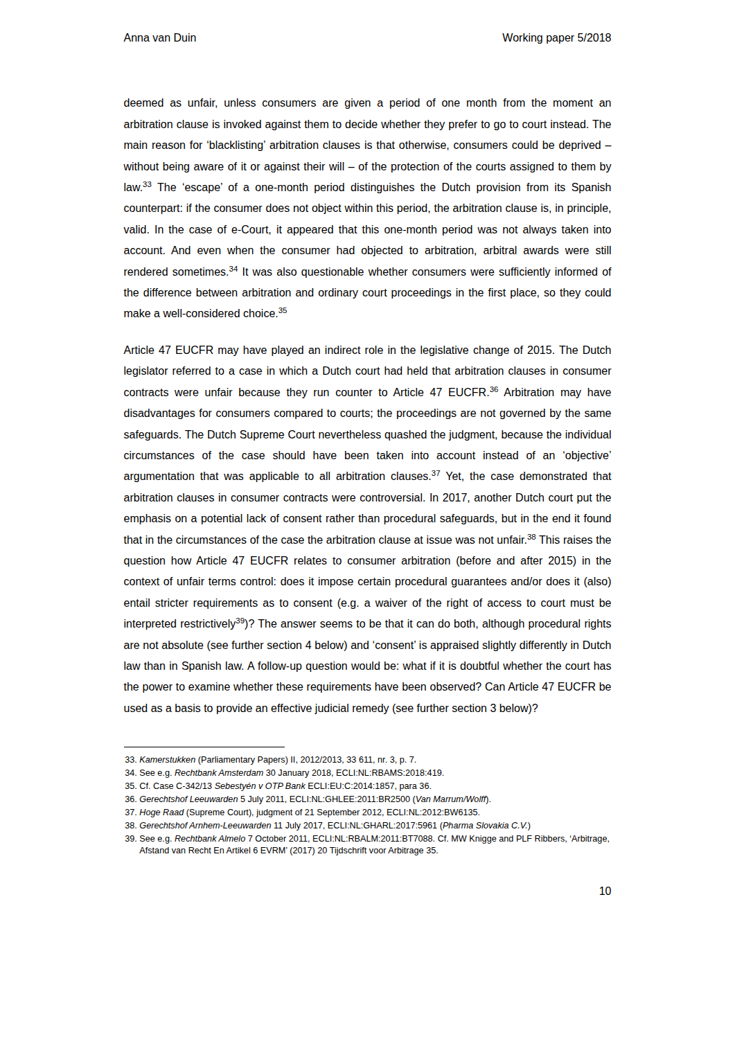Anna van Duin Working paper 5/2018
deemed as unfair, unless consumers are given a period of one month from the moment an arbitration clause is invoked against them to decide whether they prefer to go to court instead. The main reason for ‘blacklisting’ arbitration clauses is that otherwise, consumers could be deprived – without being aware of it or against their will – of the protection of the courts assigned to them by law.33 The ‘escape’ of a one-month period distinguishes the Dutch provision from its Spanish counterpart: if the consumer does not object within this period, the arbitration clause is, in principle, valid. In the case of e-Court, it appeared that this one-month period was not always taken into account. And even when the consumer had objected to arbitration, arbitral awards were still rendered sometimes.34 It was also questionable whether consumers were sufficiently informed of the difference between arbitration and ordinary court proceedings in the first place, so they could make a well-considered choice.35
Article 47 EUCFR may have played an indirect role in the legislative change of 2015. The Dutch legislator referred to a case in which a Dutch court had held that arbitration clauses in consumer contracts were unfair because they run counter to Article 47 EUCFR.36 Arbitration may have disadvantages for consumers compared to courts; the proceedings are not governed by the same safeguards. The Dutch Supreme Court nevertheless quashed the judgment, because the individual circumstances of the case should have been taken into account instead of an ‘objective’ argumentation that was applicable to all arbitration clauses.37 Yet, the case demonstrated that arbitration clauses in consumer contracts were controversial. In 2017, another Dutch court put the emphasis on a potential lack of consent rather than procedural safeguards, but in the end it found that in the circumstances of the case the arbitration clause at issue was not unfair.38 This raises the question how Article 47 EUCFR relates to consumer arbitration (before and after 2015) in the context of unfair terms control: does it impose certain procedural guarantees and/or does it (also) entail stricter requirements as to consent (e.g. a waiver of the right of access to court must be interpreted restrictively39)? The answer seems to be that it can do both, although procedural rights are not absolute (see further section 4 below) and ‘consent’ is appraised slightly differently in Dutch law than in Spanish law. A follow-up question would be: what if it is doubtful whether the court has the power to examine whether these requirements have been observed? Can Article 47 EUCFR be used as a basis to provide an effective judicial remedy (see further section 3 below)?
Kamerstukken (Parliamentary Papers) II, 2012/2013, 33 611, nr. 3, p. 7.
See e.g. Rechtbank Amsterdam 30 January 2018, ECLI:NL:RBAMS:2018:419.
Cf. Case C-342/13 Sebestyén v OTP Bank ECLI:EU:C:2014:1857, para 36.
Gerechtshof Leeuwarden 5 July 2011, ECLI:NL:GHLEE:2011:BR2500 (Van Marrum/Wolff).
Hoge Raad (Supreme Court), judgment of 21 September 2012, ECLI:NL:2012:BW6135.
Gerechtshof Arnhem-Leeuwarden 11 July 2017, ECLI:NL:GHARL:2017:5961 (Pharma Slovakia C.V.)
See e.g. Rechtbank Almelo 7 October 2011, ECLI:NL:RBALM:2011:BT7088. Cf. MW Knigge and PLF Ribbers, ‘Arbitrage, Afstand van Recht En Artikel 6 EVRM’ (2017) 20 Tijdschrift voor Arbitrage 35.
10